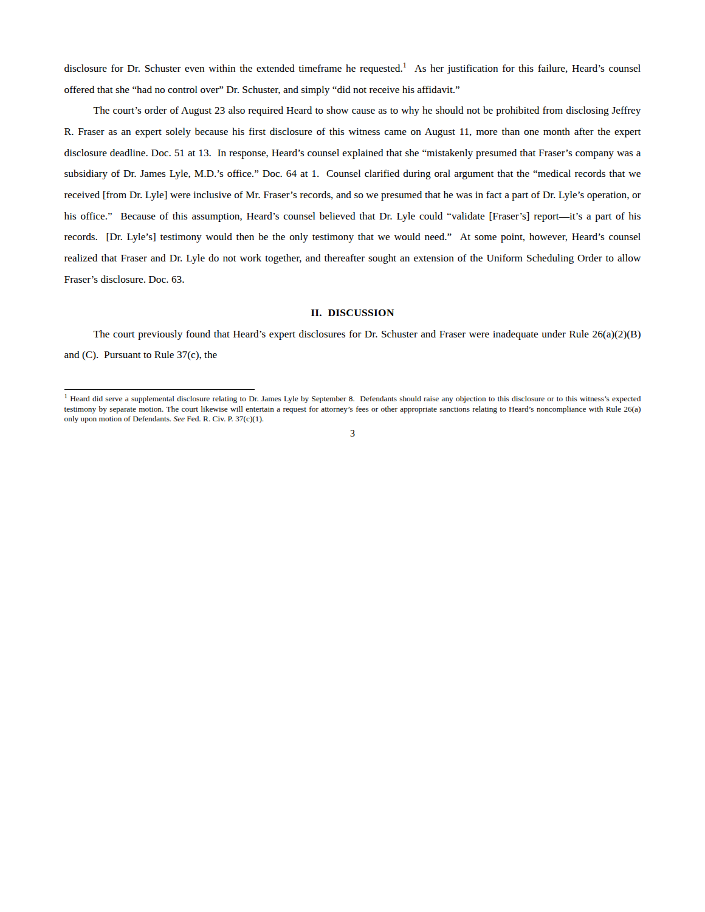disclosure for Dr. Schuster even within the extended timeframe he requested.1 As her justification for this failure, Heard’s counsel offered that she “had no control over” Dr. Schuster, and simply “did not receive his affidavit.”
The court’s order of August 23 also required Heard to show cause as to why he should not be prohibited from disclosing Jeffrey R. Fraser as an expert solely because his first disclosure of this witness came on August 11, more than one month after the expert disclosure deadline. Doc. 51 at 13. In response, Heard’s counsel explained that she “mistakenly presumed that Fraser’s company was a subsidiary of Dr. James Lyle, M.D.’s office.” Doc. 64 at 1. Counsel clarified during oral argument that the “medical records that we received [from Dr. Lyle] were inclusive of Mr. Fraser’s records, and so we presumed that he was in fact a part of Dr. Lyle’s operation, or his office.” Because of this assumption, Heard’s counsel believed that Dr. Lyle could “validate [Fraser’s] report—it’s a part of his records. [Dr. Lyle’s] testimony would then be the only testimony that we would need.” At some point, however, Heard’s counsel realized that Fraser and Dr. Lyle do not work together, and thereafter sought an extension of the Uniform Scheduling Order to allow Fraser’s disclosure. Doc. 63.
II. DISCUSSION
The court previously found that Heard’s expert disclosures for Dr. Schuster and Fraser were inadequate under Rule 26(a)(2)(B) and (C). Pursuant to Rule 37(c), the
1 Heard did serve a supplemental disclosure relating to Dr. James Lyle by September 8. Defendants should raise any objection to this disclosure or to this witness’s expected testimony by separate motion. The court likewise will entertain a request for attorney’s fees or other appropriate sanctions relating to Heard’s noncompliance with Rule 26(a) only upon motion of Defendants. See Fed. R. Civ. P. 37(c)(1).
3